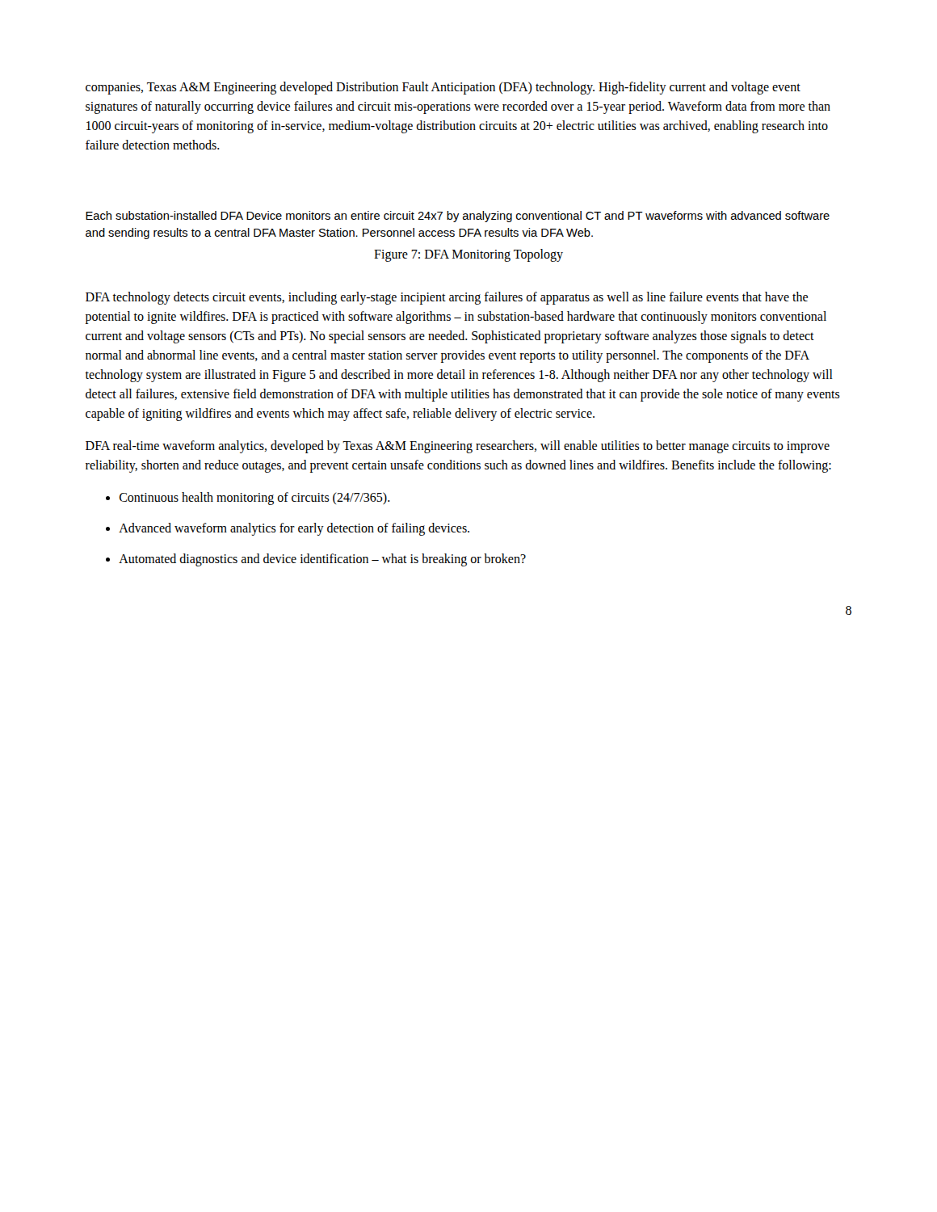companies, Texas A&M Engineering developed Distribution Fault Anticipation (DFA) technology. High-fidelity current and voltage event signatures of naturally occurring device failures and circuit mis-operations were recorded over a 15-year period. Waveform data from more than 1000 circuit-years of monitoring of in-service, medium-voltage distribution circuits at 20+ electric utilities was archived, enabling research into failure detection methods.
Each substation-installed DFA Device monitors an entire circuit 24x7 by analyzing conventional CT and PT waveforms with advanced software and sending results to a central DFA Master Station. Personnel access DFA results via DFA Web.
Figure 7: DFA Monitoring Topology
DFA technology detects circuit events, including early-stage incipient arcing failures of apparatus as well as line failure events that have the potential to ignite wildfires. DFA is practiced with software algorithms – in substation-based hardware that continuously monitors conventional current and voltage sensors (CTs and PTs). No special sensors are needed. Sophisticated proprietary software analyzes those signals to detect normal and abnormal line events, and a central master station server provides event reports to utility personnel. The components of the DFA technology system are illustrated in Figure 5 and described in more detail in references 1-8. Although neither DFA nor any other technology will detect all failures, extensive field demonstration of DFA with multiple utilities has demonstrated that it can provide the sole notice of many events capable of igniting wildfires and events which may affect safe, reliable delivery of electric service.
DFA real-time waveform analytics, developed by Texas A&M Engineering researchers, will enable utilities to better manage circuits to improve reliability, shorten and reduce outages, and prevent certain unsafe conditions such as downed lines and wildfires. Benefits include the following:
Continuous health monitoring of circuits (24/7/365).
Advanced waveform analytics for early detection of failing devices.
Automated diagnostics and device identification – what is breaking or broken?
8